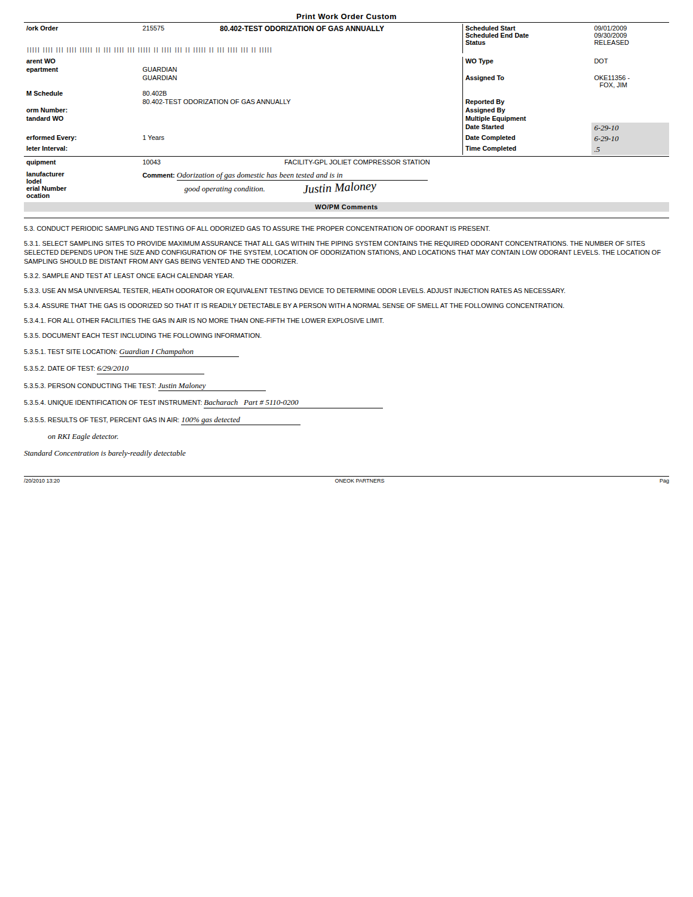Print Work Order Custom
| /ork Order | 215575 | 80.402-TEST ODORIZATION OF GAS ANNUALLY | Scheduled Start Scheduled End Date Status | 09/01/2009 09/30/2009 RELEASED |
| ///// //// /// //// ///// // /// //// /// ///// // //// /// // ///// // /// //// /// // ///// | | |
| arent WO | | WO Type | DOT |
| epartment | GUARDIAN | | |
| | GUARDIAN | Assigned To | OKE11356 - FOX, JIM |
| M Schedule | 80.402B | | |
| | 80.402-TEST ODORIZATION OF GAS ANNUALLY | Reported By | |
| orm Number: | | Assigned By | |
| tandard WO | | Multiple Equipment | |
| | | Date Started | 6-29-10 |
| erformed Every: | 1 Years | Date Completed | 6-29-10 |
| leter Interval: | | Time Completed | .5 |
| quipment | 10043 | FACILITY-GPL JOLIET COMPRESSOR STATION |
| lanufacturer lodel erial Number ocation | Comment: Odorization of gas domestic has been tested and is in good operating condition. Justin Maloney |
WO/PM Comments
5.3. CONDUCT PERIODIC SAMPLING AND TESTING OF ALL ODORIZED GAS TO ASSURE THE PROPER CONCENTRATION OF ODORANT IS PRESENT.
5.3.1. SELECT SAMPLING SITES TO PROVIDE MAXIMUM ASSURANCE THAT ALL GAS WITHIN THE PIPING SYSTEM CONTAINS THE REQUIRED ODORANT CONCENTRATIONS. THE NUMBER OF SITES SELECTED DEPENDS UPON THE SIZE AND CONFIGURATION OF THE SYSTEM, LOCATION OF ODORIZATION STATIONS, AND LOCATIONS THAT MAY CONTAIN LOW ODORANT LEVELS. THE LOCATION OF SAMPLING SHOULD BE DISTANT FROM ANY GAS BEING VENTED AND THE ODORIZER.
5.3.2. SAMPLE AND TEST AT LEAST ONCE EACH CALENDAR YEAR.
5.3.3. USE AN MSA UNIVERSAL TESTER, HEATH ODORATOR OR EQUIVALENT TESTING DEVICE TO DETERMINE ODOR LEVELS. ADJUST INJECTION RATES AS NECESSARY.
5.3.4. ASSURE THAT THE GAS IS ODORIZED SO THAT IT IS READILY DETECTABLE BY A PERSON WITH A NORMAL SENSE OF SMELL AT THE FOLLOWING CONCENTRATION.
5.3.4.1. FOR ALL OTHER FACILITIES THE GAS IN AIR IS NO MORE THAN ONE-FIFTH THE LOWER EXPLOSIVE LIMIT.
5.3.5. DOCUMENT EACH TEST INCLUDING THE FOLLOWING INFORMATION.
5.3.5.1. TEST SITE LOCATION: Guardian I Champahon
5.3.5.2. DATE OF TEST: 6/29/2010
5.3.5.3. PERSON CONDUCTING THE TEST: Justin Maloney
5.3.5.4. UNIQUE IDENTIFICATION OF TEST INSTRUMENT: Bacharach Part # 5110-0200
5.3.5.5. RESULTS OF TEST, PERCENT GAS IN AIR: 100% gas detected
on RKI Eagle detector.
Standard Concentration is barely-readily detectable
/20/2010 13:20 ONEOK PARTNERS Pag